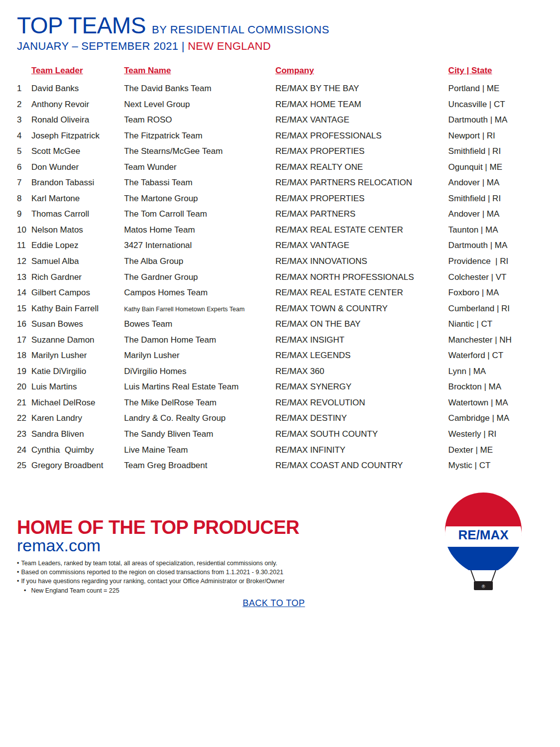TOP TEAMS BY RESIDENTIAL COMMISSIONS
JANUARY – SEPTEMBER 2021 | NEW ENGLAND
| | Team Leader | Team Name | Company | City / State |
| --- | --- | --- | --- | --- |
| 1 | David Banks | The David Banks Team | RE/MAX BY THE BAY | Portland / ME |
| 2 | Anthony Revoir | Next Level Group | RE/MAX HOME TEAM | Uncasville / CT |
| 3 | Ronald Oliveira | Team ROSO | RE/MAX VANTAGE | Dartmouth / MA |
| 4 | Joseph Fitzpatrick | The Fitzpatrick Team | RE/MAX PROFESSIONALS | Newport / RI |
| 5 | Scott McGee | The Stearns/McGee Team | RE/MAX PROPERTIES | Smithfield / RI |
| 6 | Don Wunder | Team Wunder | RE/MAX REALTY ONE | Ogunquit / ME |
| 7 | Brandon Tabassi | The Tabassi Team | RE/MAX PARTNERS RELOCATION | Andover / MA |
| 8 | Karl Martone | The Martone Group | RE/MAX PROPERTIES | Smithfield / RI |
| 9 | Thomas Carroll | The Tom Carroll Team | RE/MAX PARTNERS | Andover / MA |
| 10 | Nelson Matos | Matos Home Team | RE/MAX REAL ESTATE CENTER | Taunton / MA |
| 11 | Eddie Lopez | 3427 International | RE/MAX VANTAGE | Dartmouth / MA |
| 12 | Samuel Alba | The Alba Group | RE/MAX INNOVATIONS | Providence / RI |
| 13 | Rich Gardner | The Gardner Group | RE/MAX NORTH PROFESSIONALS | Colchester / VT |
| 14 | Gilbert Campos | Campos Homes Team | RE/MAX REAL ESTATE CENTER | Foxboro / MA |
| 15 | Kathy Bain Farrell | Kathy Bain Farrell Hometown Experts Team | RE/MAX TOWN & COUNTRY | Cumberland / RI |
| 16 | Susan Bowes | Bowes Team | RE/MAX ON THE BAY | Niantic / CT |
| 17 | Suzanne Damon | The Damon Home Team | RE/MAX INSIGHT | Manchester / NH |
| 18 | Marilyn Lusher | Marilyn Lusher | RE/MAX LEGENDS | Waterford / CT |
| 19 | Katie DiVirgilio | DiVirgilio Homes | RE/MAX 360 | Lynn / MA |
| 20 | Luis Martins | Luis Martins Real Estate Team | RE/MAX SYNERGY | Brockton / MA |
| 21 | Michael DelRose | The Mike DelRose Team | RE/MAX REVOLUTION | Watertown / MA |
| 22 | Karen Landry | Landry & Co. Realty Group | RE/MAX DESTINY | Cambridge / MA |
| 23 | Sandra Bliven | The Sandy Bliven Team | RE/MAX SOUTH COUNTY | Westerly / RI |
| 24 | Cynthia Quimby | Live Maine Team | RE/MAX INFINITY | Dexter / ME |
| 25 | Gregory Broadbent | Team Greg Broadbent | RE/MAX COAST AND COUNTRY | Mystic / CT |
HOME OF THE TOP PRODUCER
remax.com
Team Leaders, ranked by team total, all areas of specialization, residential commissions only.
Based on commissions reported to the region on closed transactions from 1.1.2021 - 9.30.2021
If you have questions regarding your ranking, contact your Office Administrator or Broker/Owner
New England Team count = 225
RE/MAX ®
BACK TO TOP